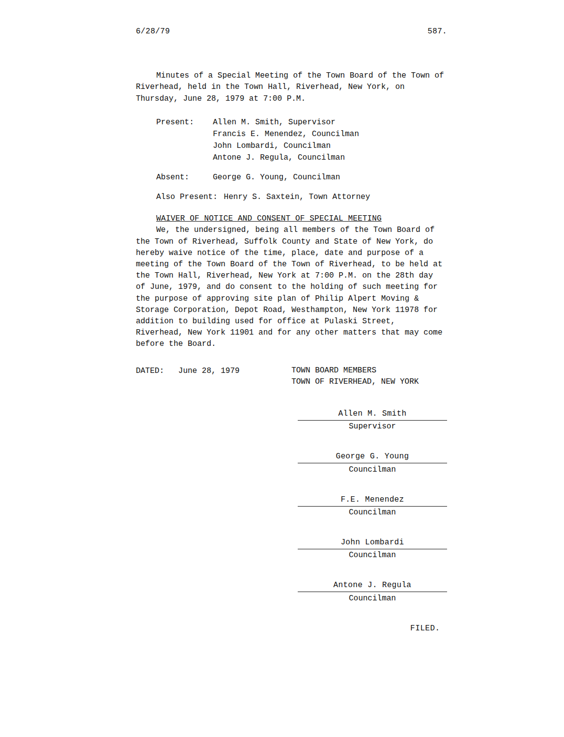6/28/79
587.
Minutes of a Special Meeting of the Town Board of the Town of Riverhead, held in the Town Hall, Riverhead, New York, on Thursday, June 28, 1979 at 7:00 P.M.
Present:
Allen M. Smith, Supervisor
Francis E. Menendez, Councilman
John Lombardi, Councilman
Antone J. Regula, Councilman
Absent:
George G. Young, Councilman
Also Present:
Henry S. Saxtein, Town Attorney
WAIVER OF NOTICE AND CONSENT OF SPECIAL MEETING
We, the undersigned, being all members of the Town Board of the Town of Riverhead, Suffolk County and State of New York, do hereby waive notice of the time, place, date and purpose of a meeting of the Town Board of the Town of Riverhead, to be held at the Town Hall, Riverhead, New York at 7:00 P.M. on the 28th day of June, 1979, and do consent to the holding of such meeting for the purpose of approving site plan of Philip Alpert Moving & Storage Corporation, Depot Road, Westhampton, New York 11978 for addition to building used for office at Pulaski Street, Riverhead, New York 11901 and for any other matters that may come before the Board.
DATED: June 28, 1979
TOWN BOARD MEMBERS
TOWN OF RIVERHEAD, NEW YORK
Allen M. Smith
Supervisor
George G. Young
Councilman
F.E. Menendez
Councilman
John Lombardi
Councilman
Antone J. Regula
Councilman
FILED.